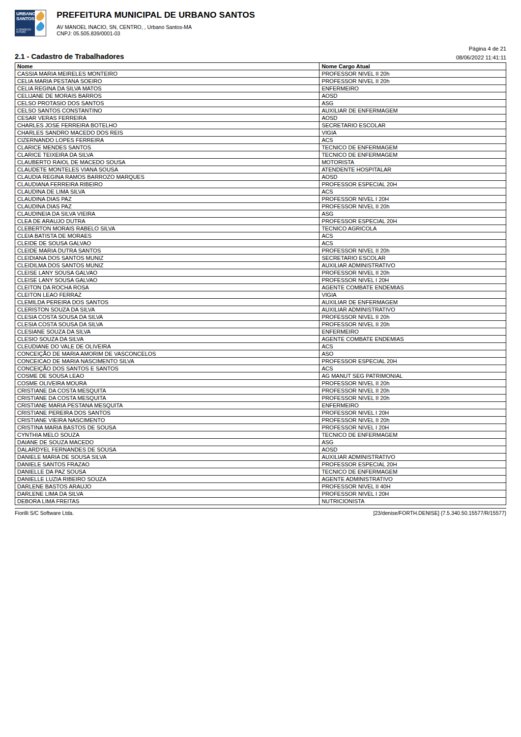URBANO
SANTOS
A CIDADE DO FUTURO
PREFEITURA MUNICIPAL DE URBANO SANTOS
AV MANOEL INACIO, SN, CENTRO, , Urbano Santos-MA
CNPJ: 05.505.839/0001-03
Página 4 de 21
2.1 - Cadastro de Trabalhadores
08/06/2022 11:41:11
| Nome | Nome Cargo Atual |
| --- | --- |
| CASSIA MARIA MEIRELES MONTEIRO | PROFESSOR NIVEL II 20h |
| CELIA MARIA PESTANA SOEIRO | PROFESSOR NIVEL II 20h |
| CELIA REGINA DA SILVA MATOS | ENFERMEIRO |
| CELIJANE DE MORAIS BARROS | AOSD |
| CELSO PROTASIO DOS SANTOS | ASG |
| CELSO SANTOS CONSTANTINO | AUXILIAR DE ENFERMAGEM |
| CESAR VERAS FERREIRA | AOSD |
| CHARLES JOSE FERREIRA BOTELHO | SECRETARIO ESCOLAR |
| CHARLES SANDRO MACEDO DOS REIS | VIGIA |
| CIZERNANDO LOPES FERREIRA | ACS |
| CLARICE MENDES SANTOS | TECNICO DE ENFERMAGEM |
| CLARICE TEIXEIRA DA SILVA | TECNICO DE ENFERMAGEM |
| CLAUBERTO RAIOL DE MACEDO SOUSA | MOTORISTA |
| CLAUDETE MONTELES VIANA SOUSA | ATENDENTE HOSPITALAR |
| CLAUDIA REGINA RAMOS BARROZO MARQUES | AOSD |
| CLAUDIANA FERREIRA RIBEIRO | PROFESSOR ESPECIAL 20H |
| CLAUDINA DE LIMA SILVA | ACS |
| CLAUDINA DIAS PAZ | PROFESSOR NIVEL I 20H |
| CLAUDINA DIAS PAZ | PROFESSOR NIVEL II 20h |
| CLAUDINEIA DA SILVA VIEIRA | ASG |
| CLEA DE ARAUJO DUTRA | PROFESSOR ESPECIAL 20H |
| CLEBERTON MORAIS RABELO SILVA | TECNICO AGRICOLA |
| CLEIA BATISTA DE MORAES | ACS |
| CLEIDE DE SOUSA GALVAO | ACS |
| CLEIDE MARIA DUTRA SANTOS | PROFESSOR NIVEL II 20h |
| CLEIDIANA DOS SANTOS MUNIZ | SECRETARIO ESCOLAR |
| CLEIDILMA DOS SANTOS MUNIZ | AUXILIAR ADMINISTRATIVO |
| CLEISE LANY SOUSA GALVAO | PROFESSOR NIVEL II 20h |
| CLEISE LANY SOUSA GALVAO | PROFESSOR NIVEL I 20H |
| CLEITON DA ROCHA ROSA | AGENTE COMBATE ENDEMIAS |
| CLEITON LEAO FERRAZ | VIGIA |
| CLEMILDA PEREIRA DOS SANTOS | AUXILIAR DE ENFERMAGEM |
| CLERISTON SOUZA DA SILVA | AUXILIAR ADMINISTRATIVO |
| CLESIA COSTA SOUSA DA SILVA | PROFESSOR NIVEL II 20h |
| CLESIA COSTA SOUSA DA SILVA | PROFESSOR NIVEL II 20h |
| CLESIANE SOUZA DA SILVA | ENFERMEIRO |
| CLESIO SOUZA DA SILVA | AGENTE COMBATE ENDEMIAS |
| CLEUDIANE DO VALE DE OLIVEIRA | ACS |
| CONCEIÇÃO DE MARIA AMORIM DE VASCONCELOS | ASO |
| CONCEICAO DE MARIA NASCIMENTO SILVA | PROFESSOR ESPECIAL 20H |
| CONCEIÇÃO DOS SANTOS E SANTOS | ACS |
| COSME DE SOUSA LEAO | AG MANUT SEG PATRIMONIAL |
| COSME OLIVEIRA MOURA | PROFESSOR NIVEL II 20h |
| CRISTIANE DA COSTA MESQUITA | PROFESSOR NIVEL II 20h |
| CRISTIANE DA COSTA MESQUITA | PROFESSOR NIVEL II 20h |
| CRISTIANE MARIA PESTANA MESQUITA | ENFERMEIRO |
| CRISTIANE PEREIRA DOS SANTOS | PROFESSOR NIVEL I 20H |
| CRISTIANE VIEIRA NASCIMENTO | PROFESSOR NIVEL II 20h |
| CRISTINA MARIA BASTOS DE SOUSA | PROFESSOR NIVEL I 20H |
| CYNTHIA MELO SOUZA | TECNICO DE ENFERMAGEM |
| DAIANE DE SOUZA MACEDO | ASG |
| DALARDYEL FERNANDES DE SOUSA | AOSD |
| DANIELE MARIA DE SOUSA SILVA | AUXILIAR ADMINISTRATIVO |
| DANIELE SANTOS FRAZAO | PROFESSOR ESPECIAL 20H |
| DANIELLE DA PAZ SOUSA | TECNICO DE ENFERMAGEM |
| DANIELLE LUZIA RIBEIRO SOUZA | AGENTE ADMINISTRATIVO |
| DARLENE BASTOS ARAUJO | PROFESSOR NIVEL II 40H |
| DARLENE LIMA DA SILVA | PROFESSOR NIVEL I 20H |
| DEBORA LIMA FREITAS | NUTRICIONISTA |
Fiorilli S/C Software Ltda. [23/denise/FORTH.DENISE] {7.5.340.50.15577/R/15577}